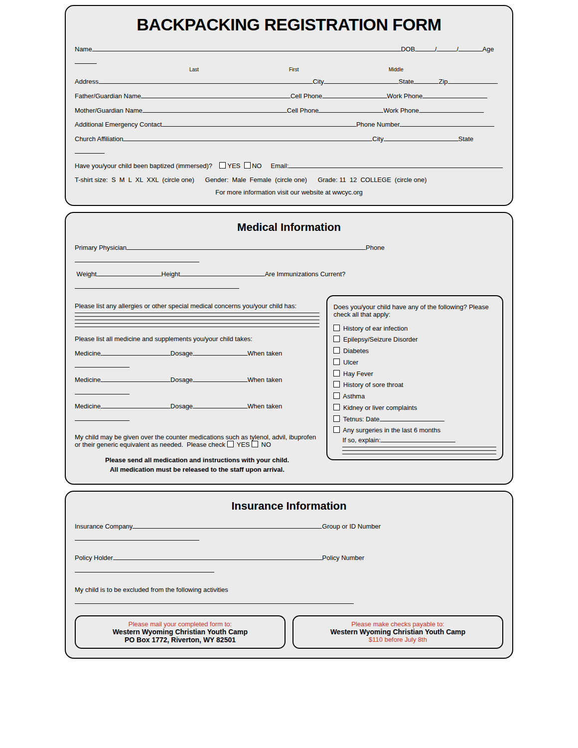BACKPACKING REGISTRATION FORM
Name DOB / / Age
Last First Middle
Address City State Zip
Father/Guardian Name Cell Phone Work Phone
Mother/Guardian Name Cell Phone Work Phone
Additional Emergency Contact Phone Number
Church Affiliation City State
Have you/your child been baptized (immersed)? YES NO Email:
T-shirt size: S M L XL XXL (circle one) Gender: Male Female (circle one) Grade: 11 12 COLLEGE (circle one)
For more information visit our website at wwcyc.org
Medical Information
Primary Physician Phone
Weight Height Are Immunizations Current?
Please list any allergies or other special medical concerns you/your child has:
Please list all medicine and supplements you/your child takes:
Medicine Dosage When taken
Medicine Dosage When taken
Medicine Dosage When taken
My child may be given over the counter medications such as tylenol, advil, ibuprofen or their generic equivalent as needed. Please check YES NO
Please send all medication and instructions with your child.
All medication must be released to the staff upon arrival.
Does you/your child have any of the following? Please check all that apply:
History of ear infection
Epilepsy/Seizure Disorder
Diabetes
Ulcer
Hay Fever
History of sore throat
Asthma
Kidney or liver complaints
Tetnus: Date
Any surgeries in the last 6 months
If so, explain:
Insurance Information
Insurance Company Group or ID Number
Policy Holder Policy Number
My child is to be excluded from the following activities
Please mail your completed form to:
Western Wyoming Christian Youth Camp
PO Box 1772, Riverton, WY 82501
Please make checks payable to:
Western Wyoming Christian Youth Camp
$110 before July 8th